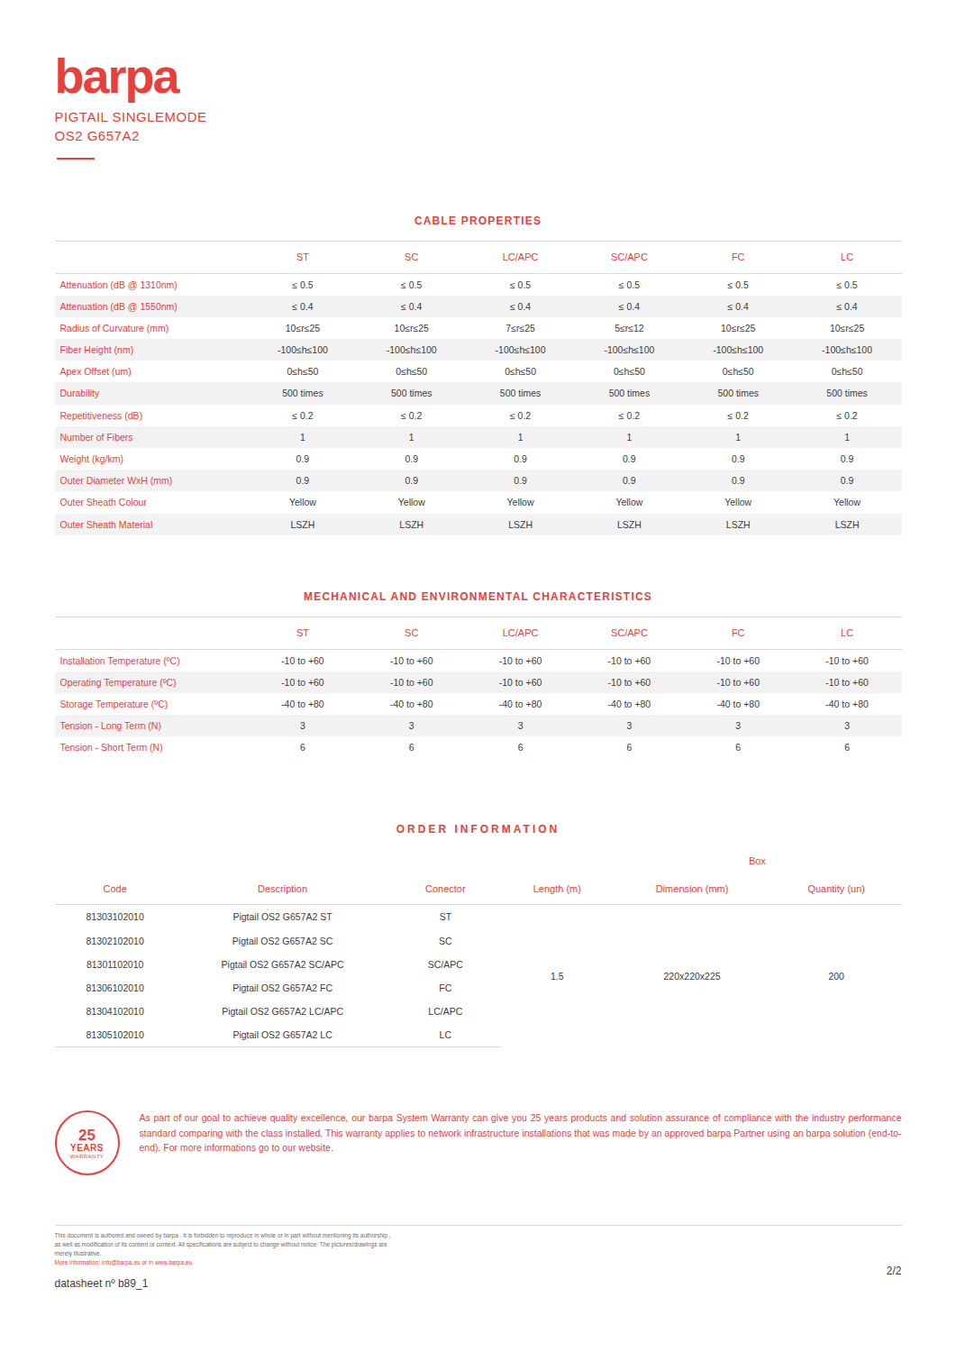barpa
PIGTAIL SINGLEMODE
OS2 G657A2
CABLE PROPERTIES
| | ST | SC | LC/APC | SC/APC | FC | LC |
| --- | --- | --- | --- | --- | --- | --- |
| Attenuation (dB @ 1310nm) | ≤ 0.5 | ≤ 0.5 | ≤ 0.5 | ≤ 0.5 | ≤ 0.5 | ≤ 0.5 |
| Attenuation (dB @ 1550nm) | ≤ 0.4 | ≤ 0.4 | ≤ 0.4 | ≤ 0.4 | ≤ 0.4 | ≤ 0.4 |
| Radius of Curvature (mm) | 10≤r≤25 | 10≤r≤25 | 7≤r≤25 | 5≤r≤12 | 10≤r≤25 | 10≤r≤25 |
| Fiber Height (nm) | -100≤h≤100 | -100≤h≤100 | -100≤h≤100 | -100≤h≤100 | -100≤h≤100 | -100≤h≤100 |
| Apex Offset (um) | 0≤h≤50 | 0≤h≤50 | 0≤h≤50 | 0≤h≤50 | 0≤h≤50 | 0≤h≤50 |
| Durability | 500 times | 500 times | 500 times | 500 times | 500 times | 500 times |
| Repetitiveness (dB) | ≤ 0.2 | ≤ 0.2 | ≤ 0.2 | ≤ 0.2 | ≤ 0.2 | ≤ 0.2 |
| Number of Fibers | 1 | 1 | 1 | 1 | 1 | 1 |
| Weight (kg/km) | 0.9 | 0.9 | 0.9 | 0.9 | 0.9 | 0.9 |
| Outer Diameter WxH (mm) | 0.9 | 0.9 | 0.9 | 0.9 | 0.9 | 0.9 |
| Outer Sheath Colour | Yellow | Yellow | Yellow | Yellow | Yellow | Yellow |
| Outer Sheath Material | LSZH | LSZH | LSZH | LSZH | LSZH | LSZH |
MECHANICAL AND ENVIRONMENTAL CHARACTERISTICS
| | ST | SC | LC/APC | SC/APC | FC | LC |
| --- | --- | --- | --- | --- | --- | --- |
| Installation Temperature (ºC) | -10 to +60 | -10 to +60 | -10 to +60 | -10 to +60 | -10 to +60 | -10 to +60 |
| Operating Temperature (ºC) | -10 to +60 | -10 to +60 | -10 to +60 | -10 to +60 | -10 to +60 | -10 to +60 |
| Storage Temperature (ºC) | -40 to +80 | -40 to +80 | -40 to +80 | -40 to +80 | -40 to +80 | -40 to +80 |
| Tension - Long Term (N) | 3 | 3 | 3 | 3 | 3 | 3 |
| Tension - Short Term (N) | 6 | 6 | 6 | 6 | 6 | 6 |
ORDER INFORMATION
| | Box |
| --- | --- |
| Code | Description | Conector | Length (m) | Dimension (mm) | Quantity (un) |
| 81303102010 | Pigtail OS2 G657A2 ST | ST | 1.5 | 220x220x225 | 200 |
| 81302102010 | Pigtail OS2 G657A2 SC | SC |
| 81301102010 | Pigtail OS2 G657A2 SC/APC | SC/APC |
| 81306102010 | Pigtail OS2 G657A2 FC | FC |
| 81304102010 | Pigtail OS2 G657A2 LC/APC | LC/APC |
| 81305102010 | Pigtail OS2 G657A2 LC | LC |
25 YEARS WARRANTY
As part of our goal to achieve quality excellence, our barpa System Warranty can give you 25 years products and solution assurance of compliance with the industry performance standard comparing with the class installed. This warranty applies to network infrastructure installations that was made by an approved barpa Partner using an barpa solution (end-to-end). For more informations go to our website.
This document is authored and owned by barpa . It is forbidden to reproduce in whole or in part without mentioning its authorship ,
as well as modification of its content or context. All specifications are subject to change without notice. The pictures/drawings are
merely illustrative.
More information: info@barpa.eu or in www.barpa.eu
datasheet nº b89_1
2/2